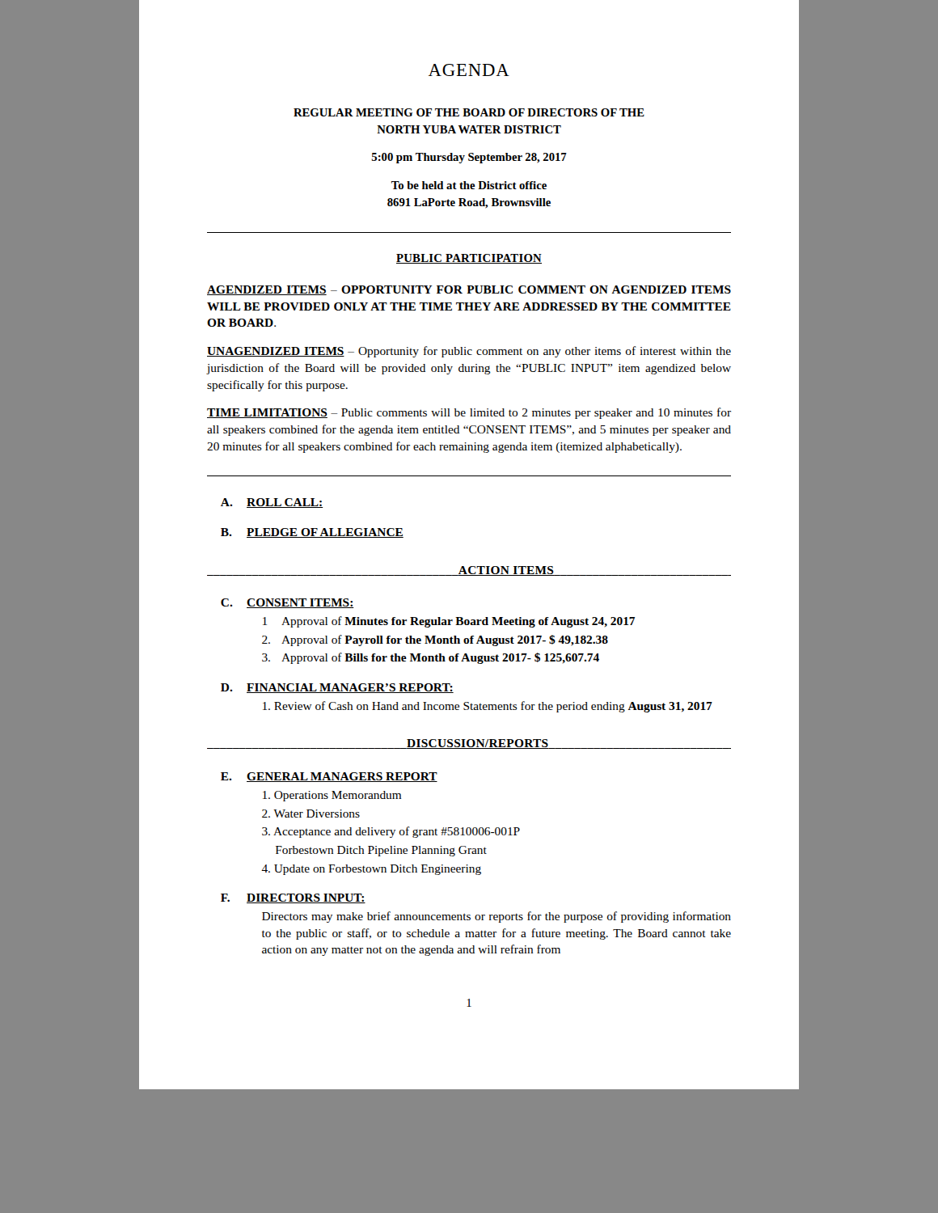AGENDA
REGULAR MEETING OF THE BOARD OF DIRECTORS OF THE
NORTH YUBA WATER DISTRICT 5:00 pm Thursday September 28, 2017 To be held at the District office
8691 LaPorte Road, Brownsville
PUBLIC PARTICIPATION
AGENDIZED ITEMS – OPPORTUNITY FOR PUBLIC COMMENT ON AGENDIZED ITEMS WILL BE PROVIDED ONLY AT THE TIME THEY ARE ADDRESSED BY THE COMMITTEE OR BOARD.
UNAGENDIZED ITEMS – Opportunity for public comment on any other items of interest within the jurisdiction of the Board will be provided only during the “PUBLIC INPUT” item agendized below specifically for this purpose.
TIME LIMITATIONS – Public comments will be limited to 2 minutes per speaker and 10 minutes for all speakers combined for the agenda item entitled “CONSENT ITEMS”, and 5 minutes per speaker and 20 minutes for all speakers combined for each remaining agenda item (itemized alphabetically).
A. ROLL CALL:
B. PLEDGE OF ALLEGIANCE
_______________________________________ACTION ITEMS_______________________________________________________
C. CONSENT ITEMS:
1 Approval of Minutes for Regular Board Meeting of August 24, 2017
2. Approval of Payroll for the Month of August 2017- $ 49,182.38
3. Approval of Bills for the Month of August 2017- $ 125,607.74
D. FINANCIAL MANAGER’S REPORT:
1. Review of Cash on Hand and Income Statements for the period ending August 31, 2017
_______________________________DISCUSSION/REPORTS_______________________________________________________
E. GENERAL MANAGERS REPORT
1. Operations Memorandum
2. Water Diversions
3. Acceptance and delivery of grant #5810006-001P
Forbestown Ditch Pipeline Planning Grant
4. Update on Forbestown Ditch Engineering
F. DIRECTORS INPUT:
Directors may make brief announcements or reports for the purpose of providing information to the public or staff, or to schedule a matter for a future meeting. The Board cannot take action on any matter not on the agenda and will refrain from
1